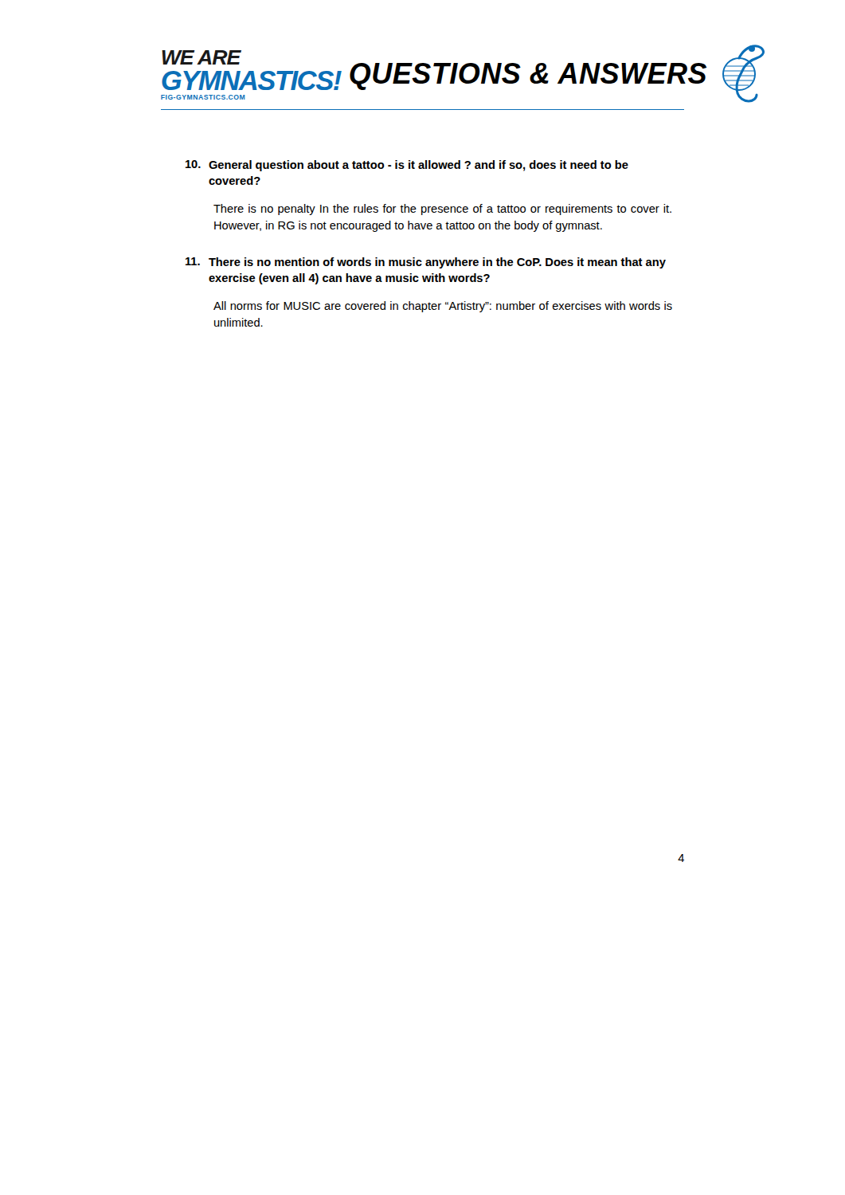WE ARE
GYMNASTICS!
FIG-GYMNASTICS.COM
QUESTIONS & ANSWERS
General question about a tattoo - is it allowed ? and if so, does it need to be covered?
There is no penalty In the rules for the presence of a tattoo or requirements to cover it. However, in RG is not encouraged to have a tattoo on the body of gymnast.
There is no mention of words in music anywhere in the CoP. Does it mean that any exercise (even all 4) can have a music with words?
All norms for MUSIC are covered in chapter “Artistry”: number of exercises with words is unlimited.
4